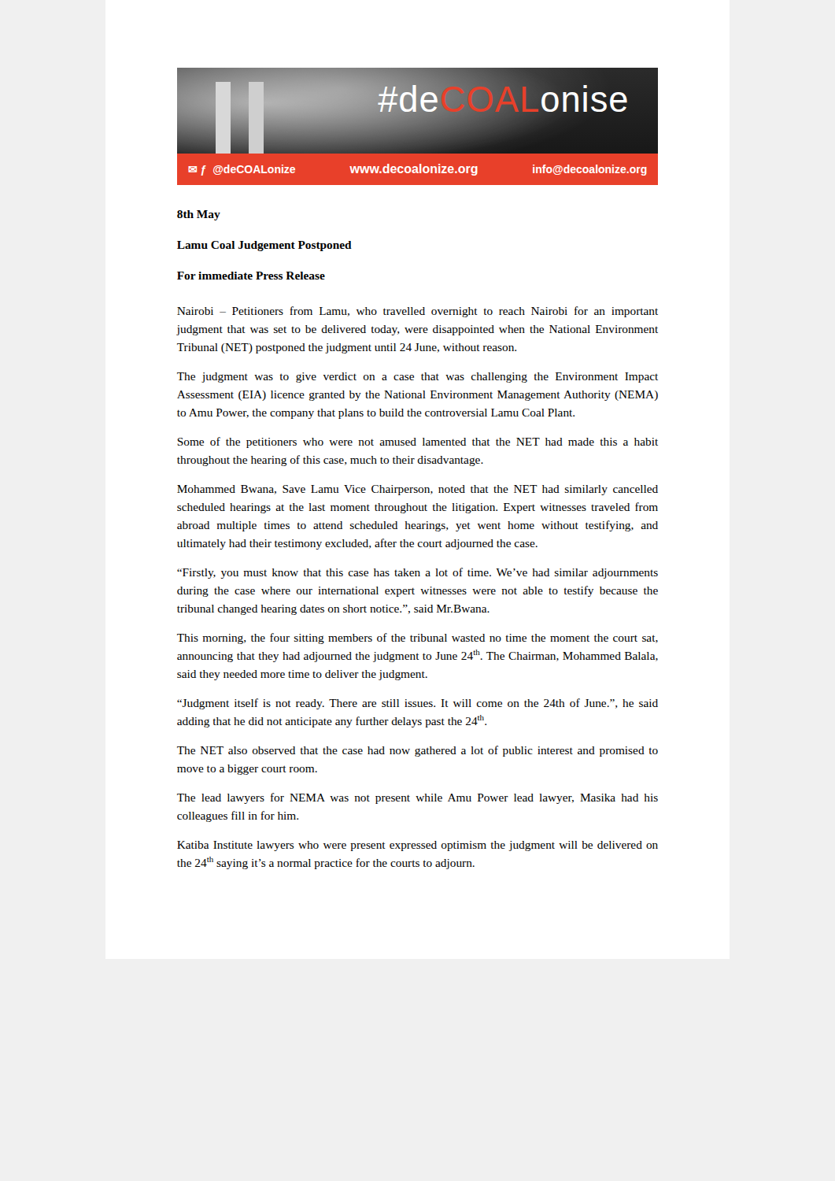#deCOALonise
✉ ƒ @deCOALonize www.decoalonize.org info@decoalonize.org
8th May
Lamu Coal Judgement Postponed
For immediate Press Release
Nairobi – Petitioners from Lamu, who travelled overnight to reach Nairobi for an important judgment that was set to be delivered today, were disappointed when the National Environment Tribunal (NET) postponed the judgment until 24 June, without reason.
The judgment was to give verdict on a case that was challenging the Environment Impact Assessment (EIA) licence granted by the National Environment Management Authority (NEMA) to Amu Power, the company that plans to build the controversial Lamu Coal Plant.
Some of the petitioners who were not amused lamented that the NET had made this a habit throughout the hearing of this case, much to their disadvantage.
Mohammed Bwana, Save Lamu Vice Chairperson, noted that the NET had similarly cancelled scheduled hearings at the last moment throughout the litigation. Expert witnesses traveled from abroad multiple times to attend scheduled hearings, yet went home without testifying, and ultimately had their testimony excluded, after the court adjourned the case.
“Firstly, you must know that this case has taken a lot of time. We’ve had similar adjournments during the case where our international expert witnesses were not able to testify because the tribunal changed hearing dates on short notice.”, said Mr.Bwana.
This morning, the four sitting members of the tribunal wasted no time the moment the court sat, announcing that they had adjourned the judgment to June 24th. The Chairman, Mohammed Balala, said they needed more time to deliver the judgment.
“Judgment itself is not ready. There are still issues. It will come on the 24th of June.”, he said adding that he did not anticipate any further delays past the 24th.
The NET also observed that the case had now gathered a lot of public interest and promised to move to a bigger court room.
The lead lawyers for NEMA was not present while Amu Power lead lawyer, Masika had his colleagues fill in for him.
Katiba Institute lawyers who were present expressed optimism the judgment will be delivered on the 24th saying it’s a normal practice for the courts to adjourn.